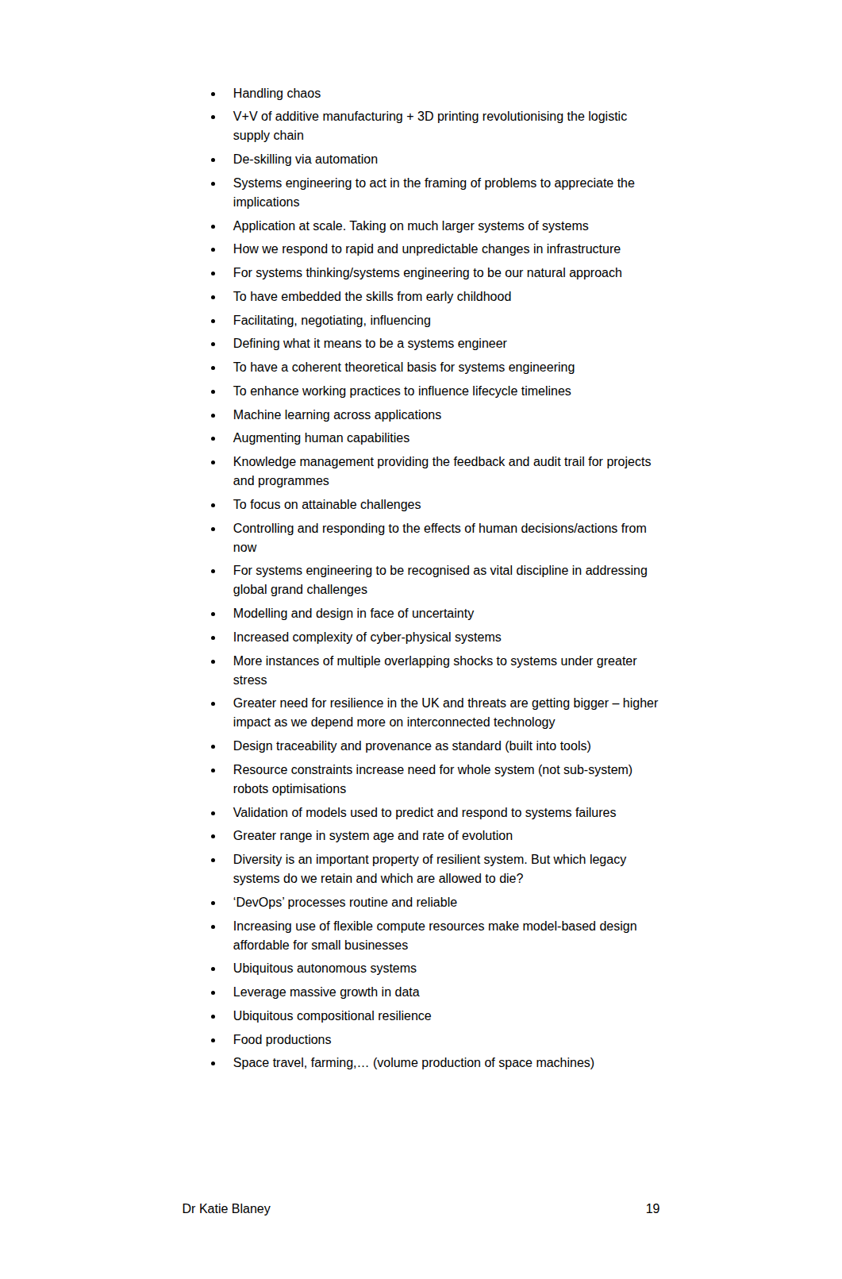Handling chaos
V+V of additive manufacturing + 3D printing revolutionising the logistic supply chain
De-skilling via automation
Systems engineering to act in the framing of problems to appreciate the implications
Application at scale. Taking on much larger systems of systems
How we respond to rapid and unpredictable changes in infrastructure
For systems thinking/systems engineering to be our natural approach
To have embedded the skills from early childhood
Facilitating, negotiating, influencing
Defining what it means to be a systems engineer
To have a coherent theoretical basis for systems engineering
To enhance working practices to influence lifecycle timelines
Machine learning across applications
Augmenting human capabilities
Knowledge management providing the feedback and audit trail for projects and programmes
To focus on attainable challenges
Controlling and responding to the effects of human decisions/actions from now
For systems engineering to be recognised as vital discipline in addressing global grand challenges
Modelling and design in face of uncertainty
Increased complexity of cyber-physical systems
More instances of multiple overlapping shocks to systems under greater stress
Greater need for resilience in the UK and threats are getting bigger – higher impact as we depend more on interconnected technology
Design traceability and provenance as standard (built into tools)
Resource constraints increase need for whole system (not sub-system) robots optimisations
Validation of models used to predict and respond to systems failures
Greater range in system age and rate of evolution
Diversity is an important property of resilient system. But which legacy systems do we retain and which are allowed to die?
‘DevOps’ processes routine and reliable
Increasing use of flexible compute resources make model-based design affordable for small businesses
Ubiquitous autonomous systems
Leverage massive growth in data
Ubiquitous compositional resilience
Food productions
Space travel, farming,… (volume production of space machines)
Dr Katie Blaney 19